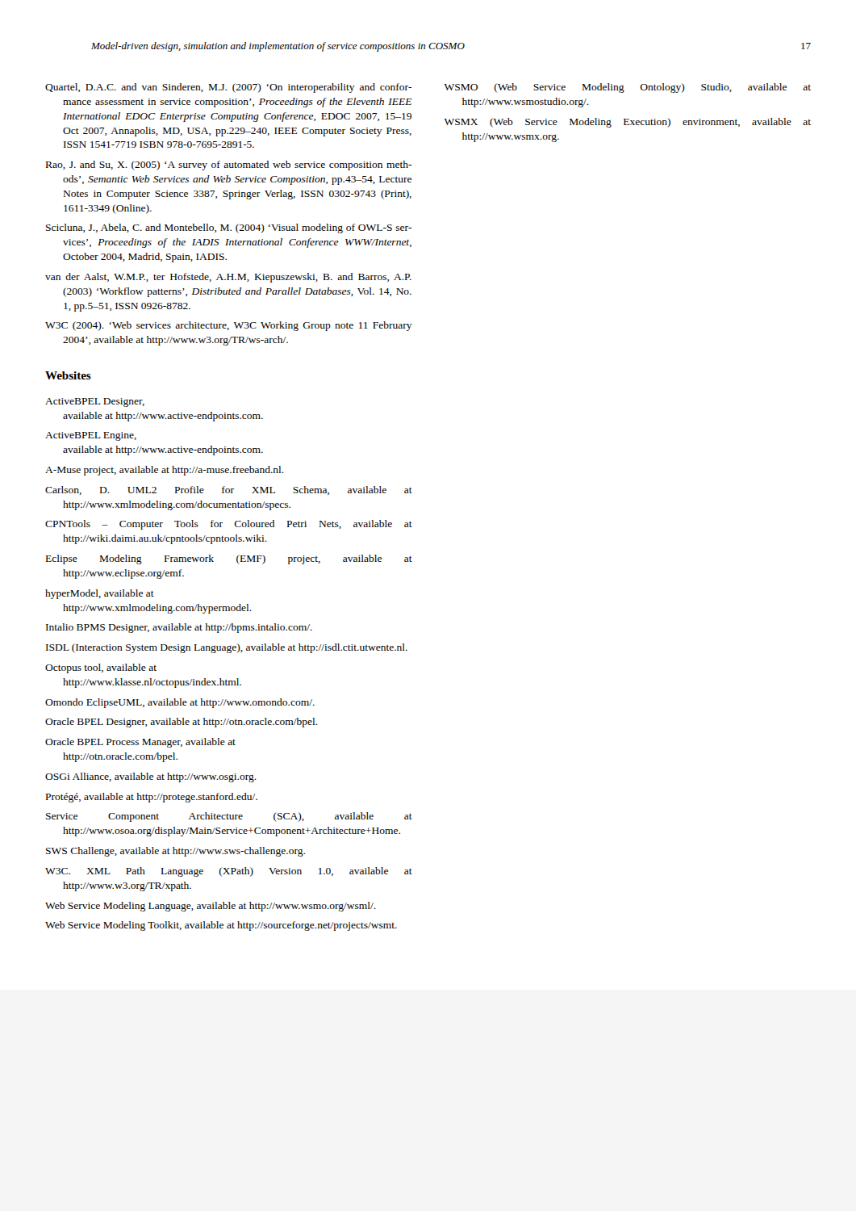Model-driven design, simulation and implementation of service compositions in COSMO 17
Quartel, D.A.C. and van Sinderen, M.J. (2007) ‘On interoperability and conformance assessment in service composition’, Proceedings of the Eleventh IEEE International EDOC Enterprise Computing Conference, EDOC 2007, 15–19 Oct 2007, Annapolis, MD, USA, pp.229–240, IEEE Computer Society Press, ISSN 1541-7719 ISBN 978-0-7695-2891-5.
Rao, J. and Su, X. (2005) ‘A survey of automated web service composition methods’, Semantic Web Services and Web Service Composition, pp.43–54, Lecture Notes in Computer Science 3387, Springer Verlag, ISSN 0302-9743 (Print), 1611-3349 (Online).
Scicluna, J., Abela, C. and Montebello, M. (2004) ‘Visual modeling of OWL-S services’, Proceedings of the IADIS International Conference WWW/Internet, October 2004, Madrid, Spain, IADIS.
van der Aalst, W.M.P., ter Hofstede, A.H.M, Kiepuszewski, B. and Barros, A.P. (2003) ‘Workflow patterns’, Distributed and Parallel Databases, Vol. 14, No. 1, pp.5–51, ISSN 0926-8782.
W3C (2004). ‘Web services architecture, W3C Working Group note 11 February 2004’, available at http://www.w3.org/TR/ws-arch/.
Websites
ActiveBPEL Designer,
available at http://www.active-endpoints.com.
ActiveBPEL Engine,
available at http://www.active-endpoints.com.
A-Muse project, available at http://a-muse.freeband.nl.
Carlson, D. UML2 Profile for XML Schema, available at http://www.xmlmodeling.com/documentation/specs.
CPNTools – Computer Tools for Coloured Petri Nets, available at http://wiki.daimi.au.uk/cpntools/cpntools.wiki.
Eclipse Modeling Framework (EMF) project, available at http://www.eclipse.org/emf.
hyperModel, available at
http://www.xmlmodeling.com/hypermodel.
Intalio BPMS Designer, available at http://bpms.intalio.com/.
ISDL (Interaction System Design Language), available at http://isdl.ctit.utwente.nl.
Octopus tool, available at
http://www.klasse.nl/octopus/index.html.
Omondo EclipseUML, available at http://www.omondo.com/.
Oracle BPEL Designer, available at http://otn.oracle.com/bpel.
Oracle BPEL Process Manager, available at
http://otn.oracle.com/bpel.
OSGi Alliance, available at http://www.osgi.org.
Protégé, available at http://protege.stanford.edu/.
Service Component Architecture (SCA), available at http://www.osoa.org/display/Main/Service+Component+Architecture+Home.
SWS Challenge, available at http://www.sws-challenge.org.
W3C. XML Path Language (XPath) Version 1.0, available at http://www.w3.org/TR/xpath.
Web Service Modeling Language, available at http://www.wsmo.org/wsml/.
Web Service Modeling Toolkit, available at http://sourceforge.net/projects/wsmt.
WSMO (Web Service Modeling Ontology) Studio, available at http://www.wsmostudio.org/.
WSMX (Web Service Modeling Execution) environment, available at http://www.wsmx.org.